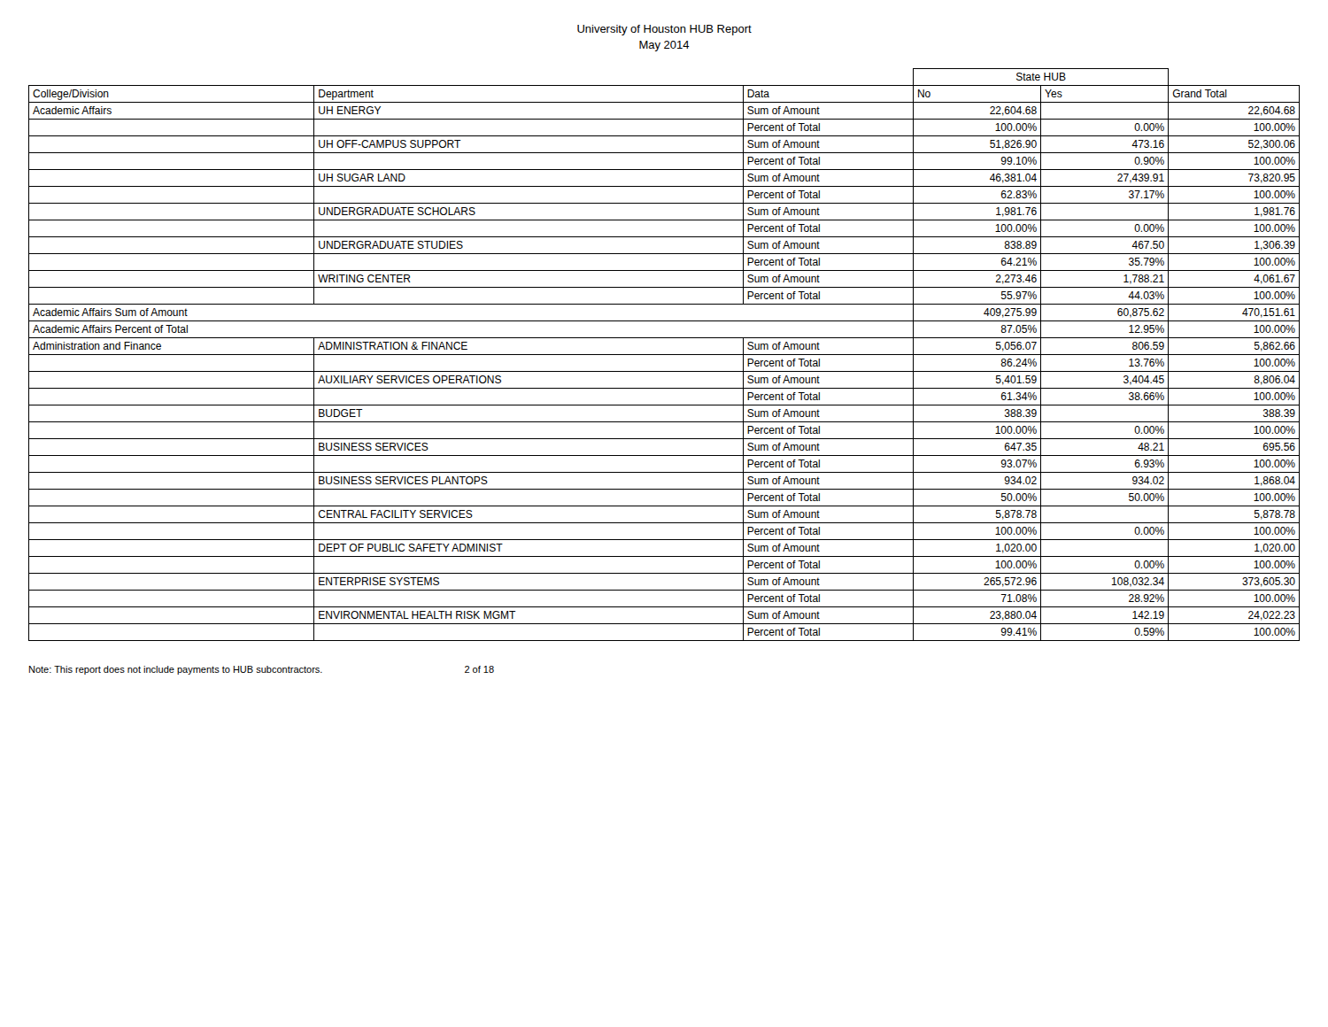University of Houston HUB Report
May 2014
| | | | State HUB | |
| --- | --- | --- | --- | --- |
| College/Division | Department | Data | No | Yes | Grand Total |
| Academic Affairs | UH ENERGY | Sum of Amount | 22,604.68 | | 22,604.68 |
| | | Percent of Total | 100.00% | 0.00% | 100.00% |
| | UH OFF-CAMPUS SUPPORT | Sum of Amount | 51,826.90 | 473.16 | 52,300.06 |
| | | Percent of Total | 99.10% | 0.90% | 100.00% |
| | UH SUGAR LAND | Sum of Amount | 46,381.04 | 27,439.91 | 73,820.95 |
| | | Percent of Total | 62.83% | 37.17% | 100.00% |
| | UNDERGRADUATE SCHOLARS | Sum of Amount | 1,981.76 | | 1,981.76 |
| | | Percent of Total | 100.00% | 0.00% | 100.00% |
| | UNDERGRADUATE STUDIES | Sum of Amount | 838.89 | 467.50 | 1,306.39 |
| | | Percent of Total | 64.21% | 35.79% | 100.00% |
| | WRITING CENTER | Sum of Amount | 2,273.46 | 1,788.21 | 4,061.67 |
| | | Percent of Total | 55.97% | 44.03% | 100.00% |
| Academic Affairs Sum of Amount | 409,275.99 | 60,875.62 | 470,151.61 |
| Academic Affairs Percent of Total | 87.05% | 12.95% | 100.00% |
| Administration and Finance | ADMINISTRATION & FINANCE | Sum of Amount | 5,056.07 | 806.59 | 5,862.66 |
| | | Percent of Total | 86.24% | 13.76% | 100.00% |
| | AUXILIARY SERVICES OPERATIONS | Sum of Amount | 5,401.59 | 3,404.45 | 8,806.04 |
| | | Percent of Total | 61.34% | 38.66% | 100.00% |
| | BUDGET | Sum of Amount | 388.39 | | 388.39 |
| | | Percent of Total | 100.00% | 0.00% | 100.00% |
| | BUSINESS SERVICES | Sum of Amount | 647.35 | 48.21 | 695.56 |
| | | Percent of Total | 93.07% | 6.93% | 100.00% |
| | BUSINESS SERVICES PLANTOPS | Sum of Amount | 934.02 | 934.02 | 1,868.04 |
| | | Percent of Total | 50.00% | 50.00% | 100.00% |
| | CENTRAL FACILITY SERVICES | Sum of Amount | 5,878.78 | | 5,878.78 |
| | | Percent of Total | 100.00% | 0.00% | 100.00% |
| | DEPT OF PUBLIC SAFETY ADMINIST | Sum of Amount | 1,020.00 | | 1,020.00 |
| | | Percent of Total | 100.00% | 0.00% | 100.00% |
| | ENTERPRISE SYSTEMS | Sum of Amount | 265,572.96 | 108,032.34 | 373,605.30 |
| | | Percent of Total | 71.08% | 28.92% | 100.00% |
| | ENVIRONMENTAL HEALTH RISK MGMT | Sum of Amount | 23,880.04 | 142.19 | 24,022.23 |
| | | Percent of Total | 99.41% | 0.59% | 100.00% |
Note: This report does not include payments to HUB subcontractors.
2 of 18